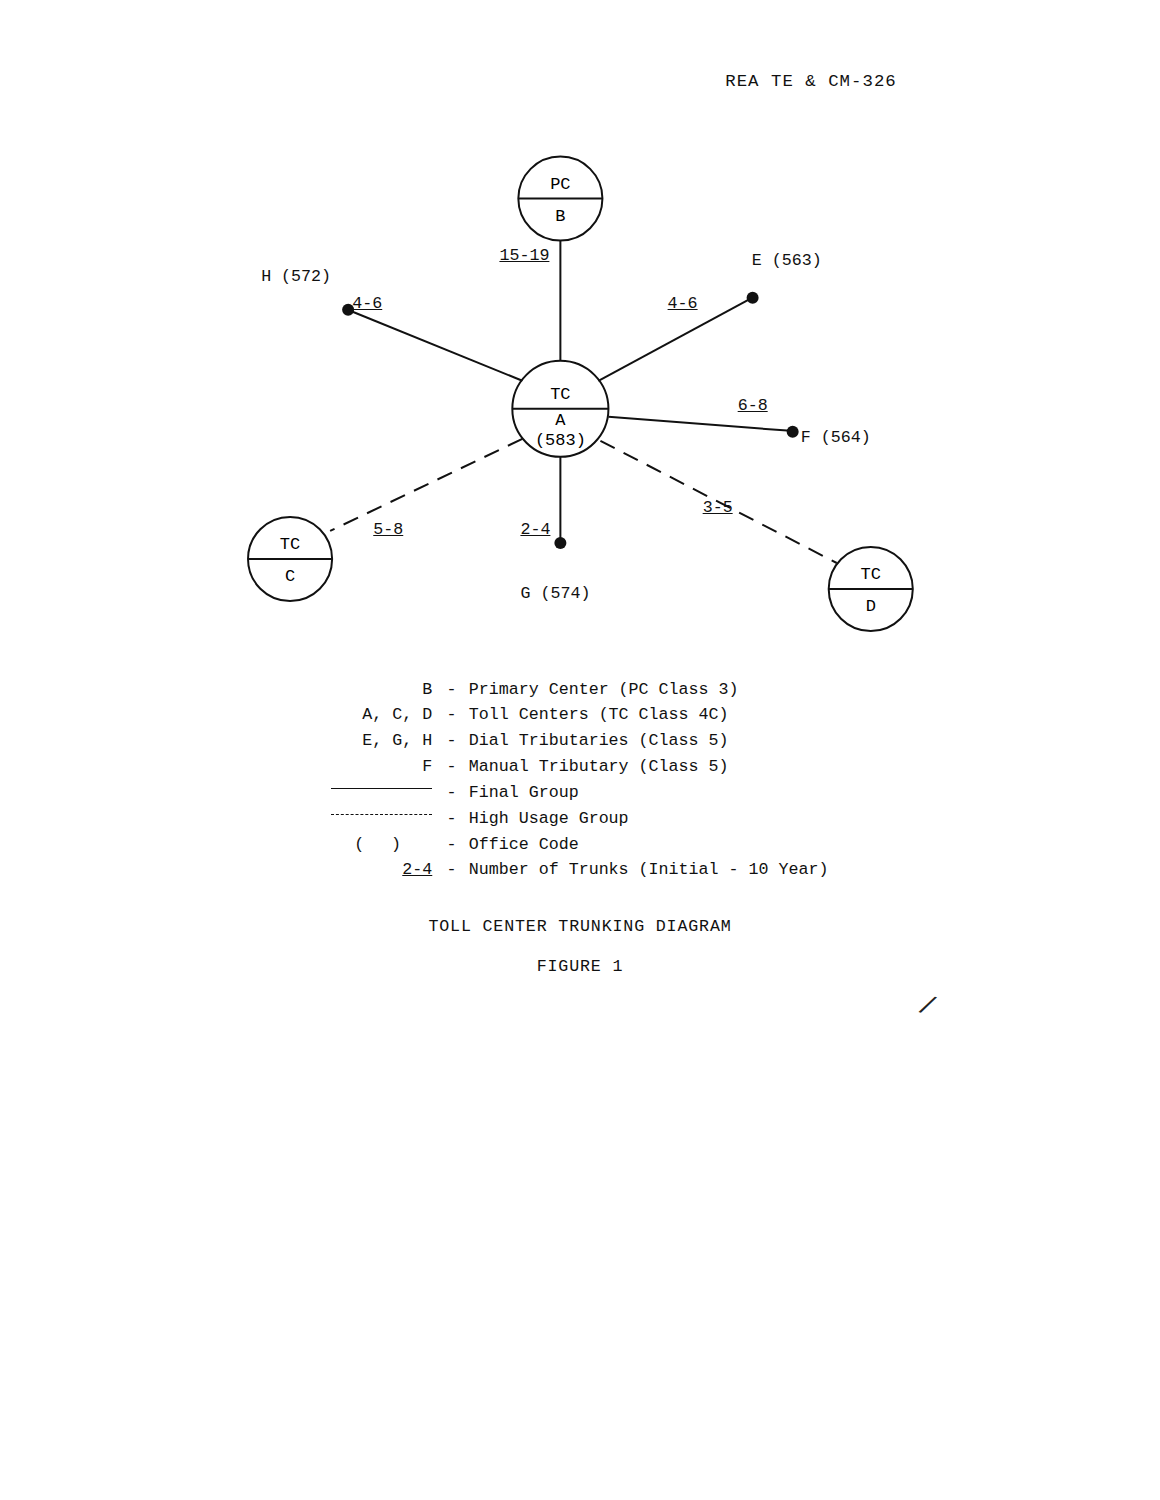REA TE & CM-326
PC B TC A (583) TC C TC D H (572) E (563) F (564) G (574) 15-19 4-6 4-6 6-8 5-8 2-4 3-5
| B | - | Primary Center (PC Class 3) |
| A, C, D | - | Toll Centers (TC Class 4C) |
| E, G, H | - | Dial Tributaries (Class 5) |
| F | - | Manual Tributary (Class 5) |
| | - | Final Group |
| | - | High Usage Group |
| ( ) | - | Office Code |
| 2-4 | - | Number of Trunks (Initial - 10 Year) |
TOLL CENTER TRUNKING DIAGRAM
FIGURE 1
/